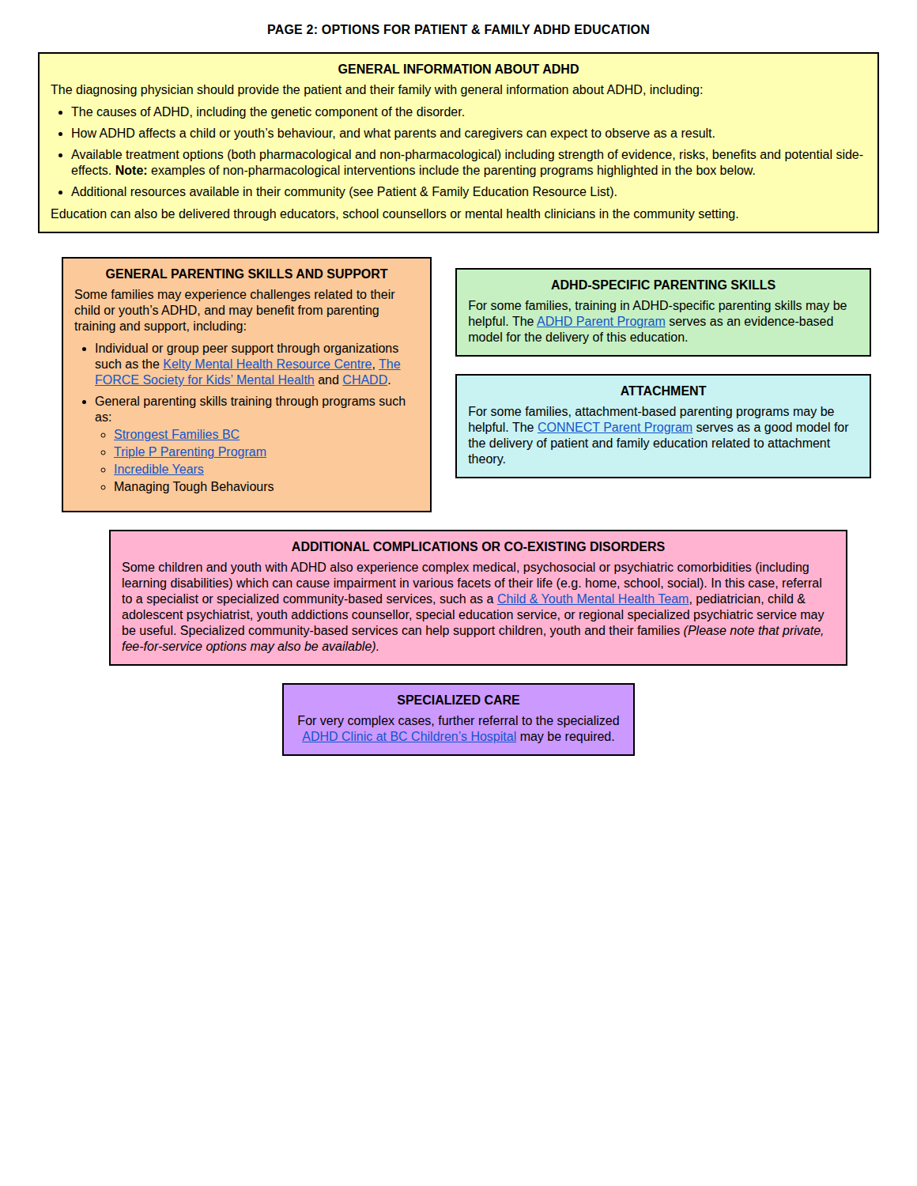Page 2: Options for Patient & Family ADHD Education
General Information About ADHD
The diagnosing physician should provide the patient and their family with general information about ADHD, including:
The causes of ADHD, including the genetic component of the disorder.
How ADHD affects a child or youth’s behaviour, and what parents and caregivers can expect to observe as a result.
Available treatment options (both pharmacological and non-pharmacological) including strength of evidence, risks, benefits and potential side-effects. Note: examples of non-pharmacological interventions include the parenting programs highlighted in the box below.
Additional resources available in their community (see Patient & Family Education Resource List).
Education can also be delivered through educators, school counsellors or mental health clinicians in the community setting.
General Parenting Skills and Support
Some families may experience challenges related to their child or youth’s ADHD, and may benefit from parenting training and support, including:
Individual or group peer support through organizations such as the Kelty Mental Health Resource Centre, The FORCE Society for Kids’ Mental Health and CHADD.
General parenting skills training through programs such as:
Strongest Families BC
Triple P Parenting Program
Incredible Years
Managing Tough Behaviours
ADHD-Specific Parenting Skills
For some families, training in ADHD-specific parenting skills may be helpful. The ADHD Parent Program serves as an evidence-based model for the delivery of this education.
Attachment
For some families, attachment-based parenting programs may be helpful. The CONNECT Parent Program serves as a good model for the delivery of patient and family education related to attachment theory.
Additional Complications or Co-Existing Disorders
Some children and youth with ADHD also experience complex medical, psychosocial or psychiatric comorbidities (including learning disabilities) which can cause impairment in various facets of their life (e.g. home, school, social). In this case, referral to a specialist or specialized community-based services, such as a Child & Youth Mental Health Team, pediatrician, child & adolescent psychiatrist, youth addictions counsellor, special education service, or regional specialized psychiatric service may be useful. Specialized community-based services can help support children, youth and their families (Please note that private, fee-for-service options may also be available).
Specialized Care
For very complex cases, further referral to the specialized ADHD Clinic at BC Children’s Hospital may be required.